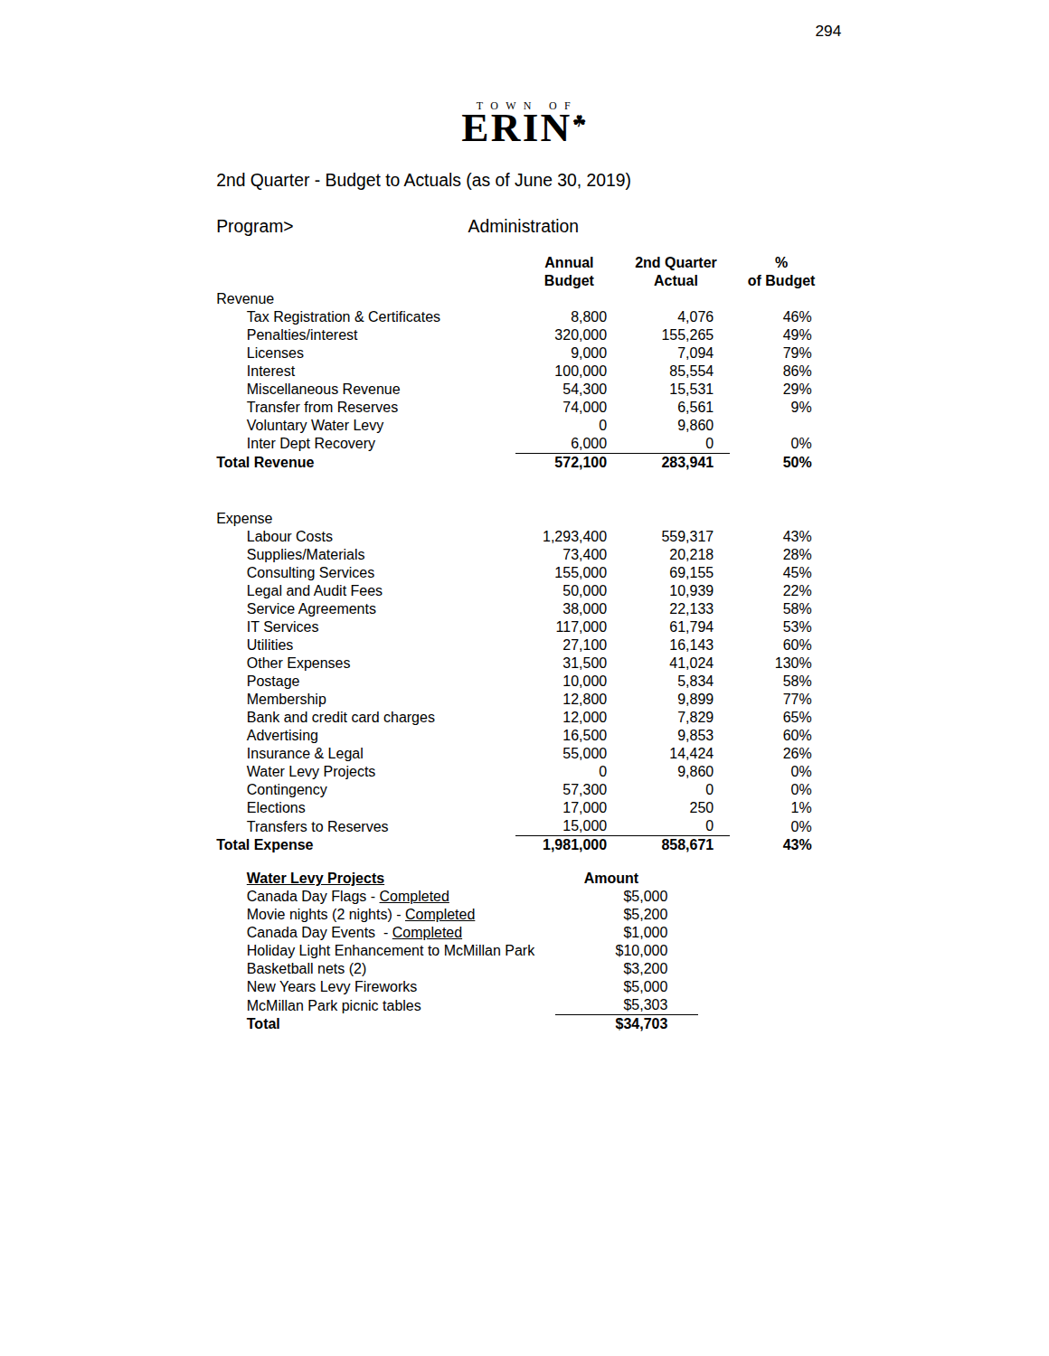294
T O W N O F
ERIN☘
2nd Quarter - Budget to Actuals (as of June 30, 2019)
Program>Administration
| | Annual | 2nd Quarter | % |
| | Budget | Actual | of Budget |
| Revenue | | | |
| Tax Registration & Certificates | 8,800 | 4,076 | 46% |
| Penalties/interest | 320,000 | 155,265 | 49% |
| Licenses | 9,000 | 7,094 | 79% |
| Interest | 100,000 | 85,554 | 86% |
| Miscellaneous Revenue | 54,300 | 15,531 | 29% |
| Transfer from Reserves | 74,000 | 6,561 | 9% |
| Voluntary Water Levy | 0 | 9,860 | |
| Inter Dept Recovery | 6,000 | 0 | 0% |
| Total Revenue | 572,100 | 283,941 | 50% |
| Expense | | | |
| Labour Costs | 1,293,400 | 559,317 | 43% |
| Supplies/Materials | 73,400 | 20,218 | 28% |
| Consulting Services | 155,000 | 69,155 | 45% |
| Legal and Audit Fees | 50,000 | 10,939 | 22% |
| Service Agreements | 38,000 | 22,133 | 58% |
| IT Services | 117,000 | 61,794 | 53% |
| Utilities | 27,100 | 16,143 | 60% |
| Other Expenses | 31,500 | 41,024 | 130% |
| Postage | 10,000 | 5,834 | 58% |
| Membership | 12,800 | 9,899 | 77% |
| Bank and credit card charges | 12,000 | 7,829 | 65% |
| Advertising | 16,500 | 9,853 | 60% |
| Insurance & Legal | 55,000 | 14,424 | 26% |
| Water Levy Projects | 0 | 9,860 | 0% |
| Contingency | 57,300 | 0 | 0% |
| Elections | 17,000 | 250 | 1% |
| Transfers to Reserves | 15,000 | 0 | 0% |
| Total Expense | 1,981,000 | 858,671 | 43% |
| Water Levy Projects | Amount |
| Canada Day Flags - Completed | $5,000 |
| Movie nights (2 nights) - Completed | $5,200 |
| Canada Day Events - Completed | $1,000 |
| Holiday Light Enhancement to McMillan Park | $10,000 |
| Basketball nets (2) | $3,200 |
| New Years Levy Fireworks | $5,000 |
| McMillan Park picnic tables | $5,303 |
| Total | $34,703 |